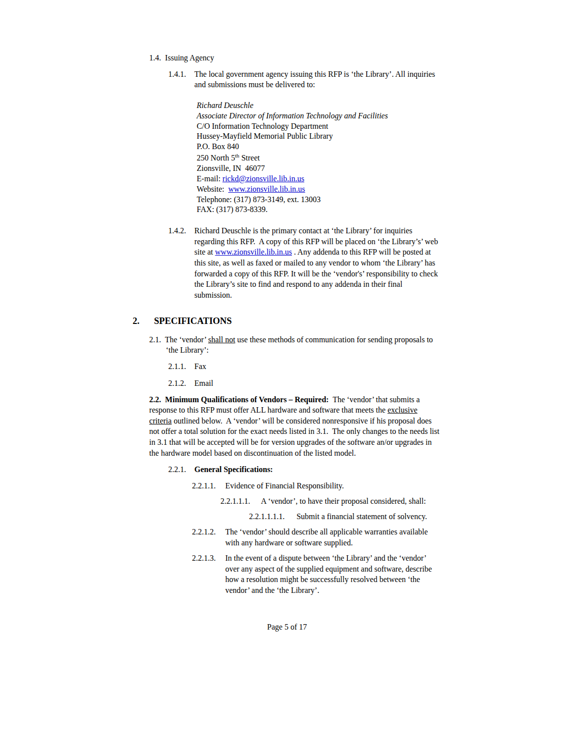1.4. Issuing Agency
1.4.1.
The local government agency issuing this RFP is ‘the Library’. All inquiries and submissions must be delivered to:
Richard Deuschle
Associate Director of Information Technology and Facilities
C/O Information Technology Department
Hussey-Mayfield Memorial Public Library
P.O. Box 840
250 North 5th Street
Zionsville, IN 46077
E-mail: rickd@zionsville.lib.in.us
Website: www.zionsville.lib.in.us
Telephone: (317) 873-3149, ext. 13003
FAX: (317) 873-8339.
1.4.2.
Richard Deuschle is the primary contact at ‘the Library’ for inquiries regarding this RFP. A copy of this RFP will be placed on ‘the Library’s’ web site at www.zionsville.lib.in.us . Any addenda to this RFP will be posted at this site, as well as faxed or mailed to any vendor to whom ‘the Library’ has forwarded a copy of this RFP. It will be the ‘vendor's’ responsibility to check the Library’s site to find and respond to any addenda in their final submission.
2. SPECIFICATIONS
2.1. The ‘vendor’ shall not use these methods of communication for sending proposals to
‘the Library’:
2.1.1.
Fax
2.1.2.
Email
2.2. M inimum Qualifications of Vendors – Required: The ‘vendor’ that submits a response to this RFP must offer ALL hardware and software that meets the exclusive criteria outlined below. A ‘vendor’ will be considered nonresponsive if his proposal does not offer a total solution for the exact needs listed in 3.1. The only changes to the needs list in 3.1 that will be accepted will be for version upgrades of the software an/or upgrades in the hardware model based on discontinuation of the listed model.
2.2.1.
General Specifications:
2.2.1.1.
Evidence of Financial Responsibility.
2.2.1.1.1.
A ‘vendor’, to have their proposal considered, shall:
2.2.1.1.1.1.
Submit a financial statement of solvency.
2.2.1.2.
The ‘vendor’ should describe all applicable warranties available with any hardware or software supplied.
2.2.1.3.
In the event of a dispute between ‘the Library’ and the ‘vendor’ over any aspect of the supplied equipment and software, describe how a resolution might be successfully resolved between ‘the vendor’ and the ‘the Library’.
Page 5 of 17